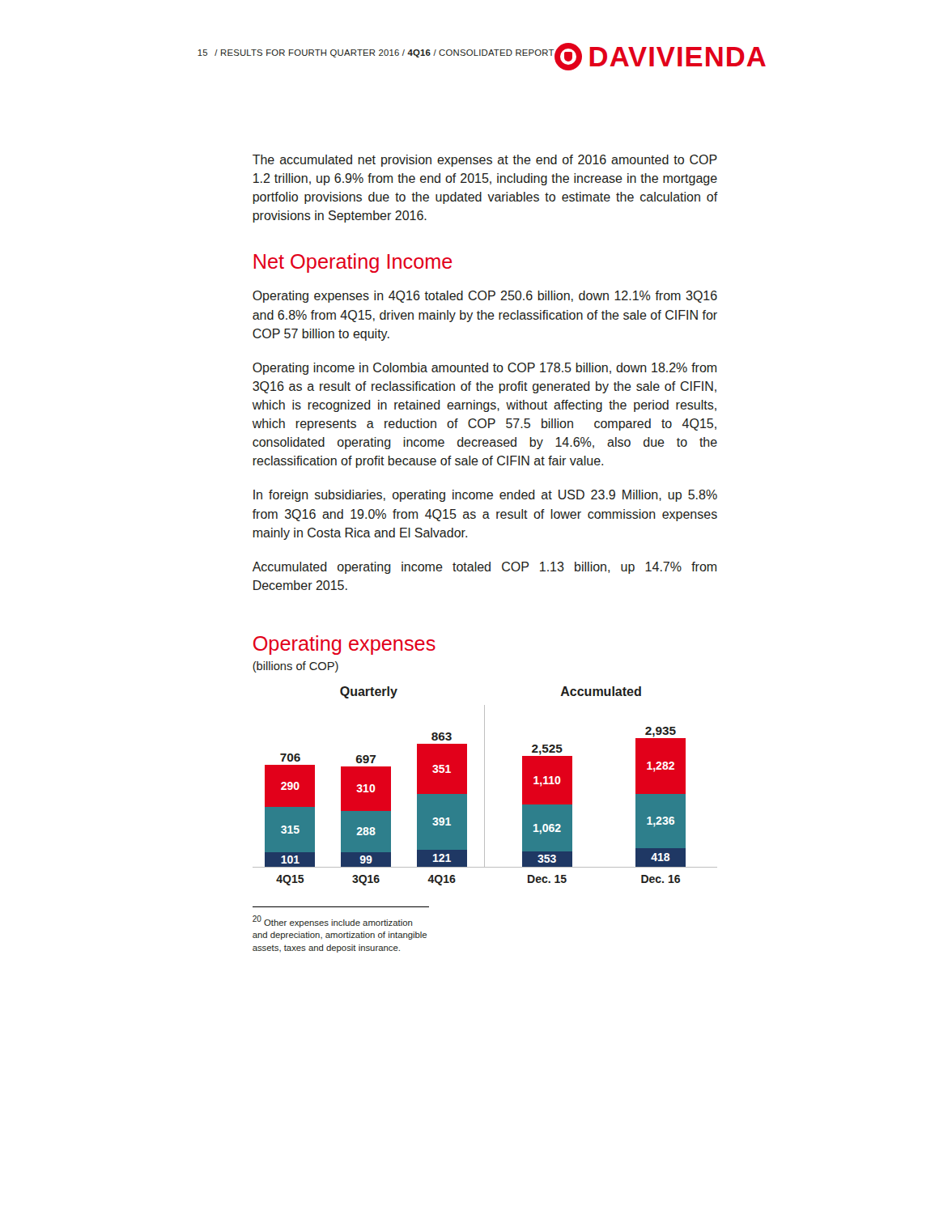15 / RESULTS FOR FOURTH QUARTER 2016 / 4Q16 / CONSOLIDATED REPORT
DAVIVIENDA
The accumulated net provision expenses at the end of 2016 amounted to COP 1.2 trillion, up 6.9% from the end of 2015, including the increase in the mortgage portfolio provisions due to the updated variables to estimate the calculation of provisions in September 2016.
Net Operating Income
Operating expenses in 4Q16 totaled COP 250.6 billion, down 12.1% from 3Q16 and 6.8% from 4Q15, driven mainly by the reclassification of the sale of CIFIN for COP 57 billion to equity.
Operating income in Colombia amounted to COP 178.5 billion, down 18.2% from 3Q16 as a result of reclassification of the profit generated by the sale of CIFIN, which is recognized in retained earnings, without affecting the period results, which represents a reduction of COP 57.5 billion compared to 4Q15, consolidated operating income decreased by 14.6%, also due to the reclassification of profit because of sale of CIFIN at fair value.
In foreign subsidiaries, operating income ended at USD 23.9 Million, up 5.8% from 3Q16 and 19.0% from 4Q15 as a result of lower commission expenses mainly in Costa Rica and El Salvador.
Accumulated operating income totaled COP 1.13 billion, up 14.7% from December 2015.
Operating expenses
(billions of COP)
Quarterly Accumulated
706
290
315
101
697
310
288
99
863
351
391
121
2,525
1,110
1,062
353
2,935
1,282
1,236
418
4Q15 3Q16 4Q16
Dec. 15 Dec. 16
20 Other expenses include amortization and depreciation, amortization of intangible assets, taxes and deposit insurance.